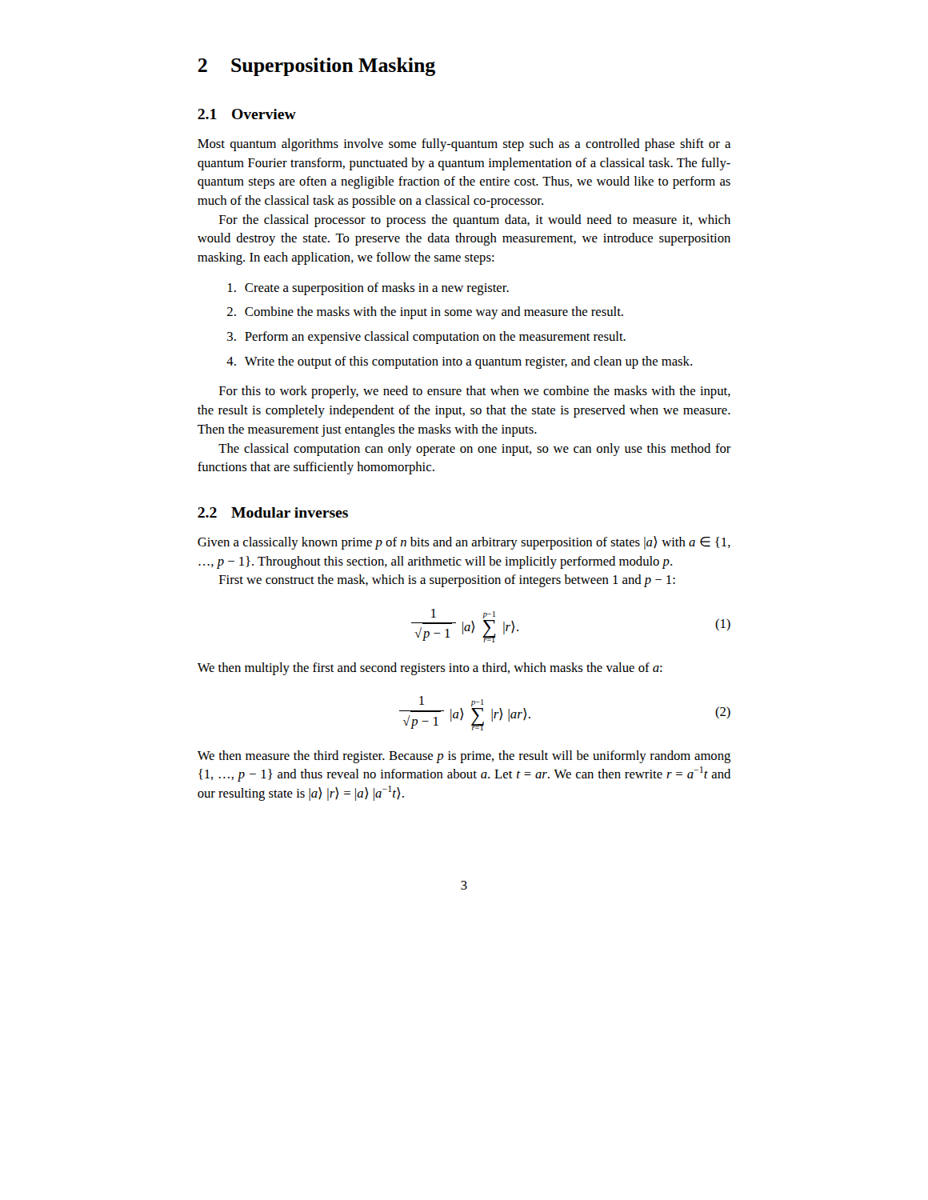2 Superposition Masking
2.1 Overview
Most quantum algorithms involve some fully-quantum step such as a controlled phase shift or a quantum Fourier transform, punctuated by a quantum implementation of a classical task. The fully-quantum steps are often a negligible fraction of the entire cost. Thus, we would like to perform as much of the classical task as possible on a classical co-processor.
For the classical processor to process the quantum data, it would need to measure it, which would destroy the state. To preserve the data through measurement, we introduce superposition masking. In each application, we follow the same steps:
Create a superposition of masks in a new register.
Combine the masks with the input in some way and measure the result.
Perform an expensive classical computation on the measurement result.
Write the output of this computation into a quantum register, and clean up the mask.
For this to work properly, we need to ensure that when we combine the masks with the input, the result is completely independent of the input, so that the state is preserved when we measure. Then the measurement just entangles the masks with the inputs.
The classical computation can only operate on one input, so we can only use this method for functions that are sufficiently homomorphic.
2.2 Modular inverses
Given a classically known prime p of n bits and an arbitrary superposition of states |a⟩ with a ∈ {1, …, p − 1}. Throughout this section, all arithmetic will be implicitly performed modulo p.
First we construct the mask, which is a superposition of integers between 1 and p − 1:
1√p − 1 |a⟩ p−1∑r=1 |r⟩. (1)
We then multiply the first and second registers into a third, which masks the value of a:
1√p − 1 |a⟩ p−1∑r=1 |r⟩ |ar⟩. (2)
We then measure the third register. Because p is prime, the result will be uniformly random among {1, …, p − 1} and thus reveal no information about a. Let t = ar. We can then rewrite r = a−1t and our resulting state is |a⟩ |r⟩ = |a⟩ |a−1t⟩.
3